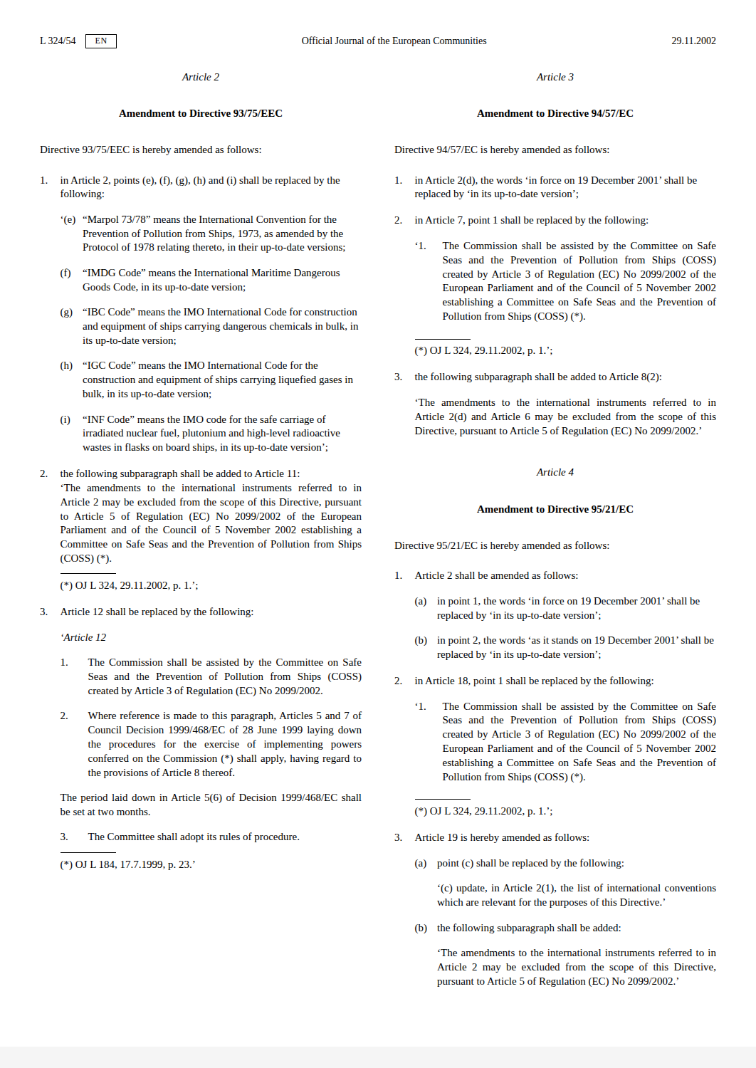L 324/54 EN Official Journal of the European Communities 29.11.2002
Article 2
Amendment to Directive 93/75/EEC
Directive 93/75/EEC is hereby amended as follows:
1. in Article 2, points (e), (f), (g), (h) and (i) shall be replaced by the following:
‘(e) “Marpol 73/78” means the International Convention for the Prevention of Pollution from Ships, 1973, as amended by the Protocol of 1978 relating thereto, in their up-to-date versions;
(f) “IMDG Code” means the International Maritime Dangerous Goods Code, in its up-to-date version;
(g) “IBC Code” means the IMO International Code for construction and equipment of ships carrying dangerous chemicals in bulk, in its up-to-date version;
(h) “IGC Code” means the IMO International Code for the construction and equipment of ships carrying liquefied gases in bulk, in its up-to-date version;
(i) “INF Code” means the IMO code for the safe carriage of irradiated nuclear fuel, plutonium and high-level radioactive wastes in flasks on board ships, in its up-to-date version’;
2. the following subparagraph shall be added to Article 11:
‘The amendments to the international instruments referred to in Article 2 may be excluded from the scope of this Directive, pursuant to Article 5 of Regulation (EC) No 2099/2002 of the European Parliament and of the Council of 5 November 2002 establishing a Committee on Safe Seas and the Prevention of Pollution from Ships (COSS) (*).
(*) OJ L 324, 29.11.2002, p. 1.’;
3. Article 12 shall be replaced by the following:
‘Article 12
1. The Commission shall be assisted by the Committee on Safe Seas and the Prevention of Pollution from Ships (COSS) created by Article 3 of Regulation (EC) No 2099/2002.
2. Where reference is made to this paragraph, Articles 5 and 7 of Council Decision 1999/468/EC of 28 June 1999 laying down the procedures for the exercise of implementing powers conferred on the Commission (*) shall apply, having regard to the provisions of Article 8 thereof.
The period laid down in Article 5(6) of Decision 1999/468/EC shall be set at two months.
3. The Committee shall adopt its rules of procedure.
(*) OJ L 184, 17.7.1999, p. 23.’
Article 3
Amendment to Directive 94/57/EC
Directive 94/57/EC is hereby amended as follows:
1. in Article 2(d), the words ‘in force on 19 December 2001’ shall be replaced by ‘in its up-to-date version’;
2. in Article 7, point 1 shall be replaced by the following:
‘1. The Commission shall be assisted by the Committee on Safe Seas and the Prevention of Pollution from Ships (COSS) created by Article 3 of Regulation (EC) No 2099/2002 of the European Parliament and of the Council of 5 November 2002 establishing a Committee on Safe Seas and the Prevention of Pollution from Ships (COSS) (*).
(*) OJ L 324, 29.11.2002, p. 1.’;
3. the following subparagraph shall be added to Article 8(2):
‘The amendments to the international instruments referred to in Article 2(d) and Article 6 may be excluded from the scope of this Directive, pursuant to Article 5 of Regulation (EC) No 2099/2002.’
Article 4
Amendment to Directive 95/21/EC
Directive 95/21/EC is hereby amended as follows:
1. Article 2 shall be amended as follows:
(a) in point 1, the words ‘in force on 19 December 2001’ shall be replaced by ‘in its up-to-date version’;
(b) in point 2, the words ‘as it stands on 19 December 2001’ shall be replaced by ‘in its up-to-date version’;
2. in Article 18, point 1 shall be replaced by the following:
‘1. The Commission shall be assisted by the Committee on Safe Seas and the Prevention of Pollution from Ships (COSS) created by Article 3 of Regulation (EC) No 2099/2002 of the European Parliament and of the Council of 5 November 2002 establishing a Committee on Safe Seas and the Prevention of Pollution from Ships (COSS) (*).
(*) OJ L 324, 29.11.2002, p. 1.’;
3. Article 19 is hereby amended as follows:
(a) point (c) shall be replaced by the following:
‘(c) update, in Article 2(1), the list of international conventions which are relevant for the purposes of this Directive.’
(b) the following subparagraph shall be added:
‘The amendments to the international instruments referred to in Article 2 may be excluded from the scope of this Directive, pursuant to Article 5 of Regulation (EC) No 2099/2002.’